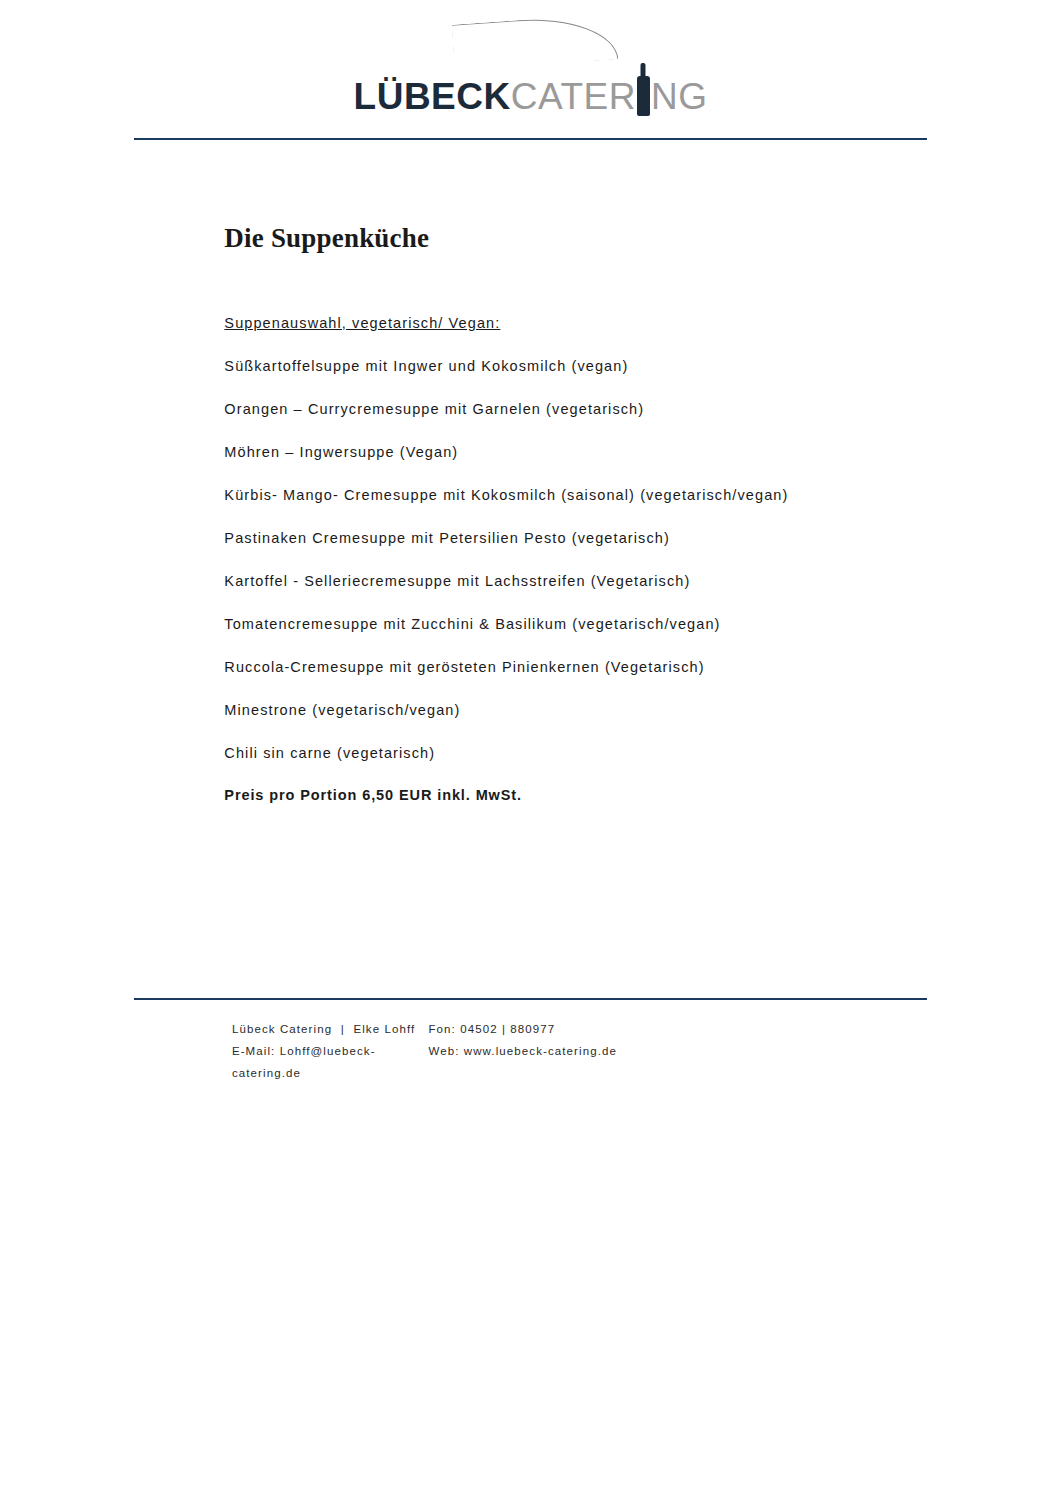LÜBECK CATER NG
Die Suppenküche
Suppenauswahl, vegetarisch/ Vegan:
Süßkartoffelsuppe mit Ingwer und Kokosmilch (vegan)
Orangen – Currycremesuppe mit Garnelen (vegetarisch)
Möhren – Ingwersuppe (Vegan)
Kürbis- Mango- Cremesuppe mit Kokosmilch (saisonal) (vegetarisch/vegan)
Pastinaken Cremesuppe mit Petersilien Pesto (vegetarisch)
Kartoffel - Selleriecremesuppe mit Lachsstreifen (Vegetarisch)
Tomatencremesuppe mit Zucchini & Basilikum (vegetarisch/vegan)
Ruccola-Cremesuppe mit gerösteten Pinienkernen (Vegetarisch)
Minestrone (vegetarisch/vegan)
Chili sin carne (vegetarisch)
Preis pro Portion 6,50 EUR inkl. MwSt.
Lübeck Catering | Elke Lohff
E-Mail: Lohff@luebeck-catering.de
Fon: 04502 | 880977
Web: www.luebeck-catering.de